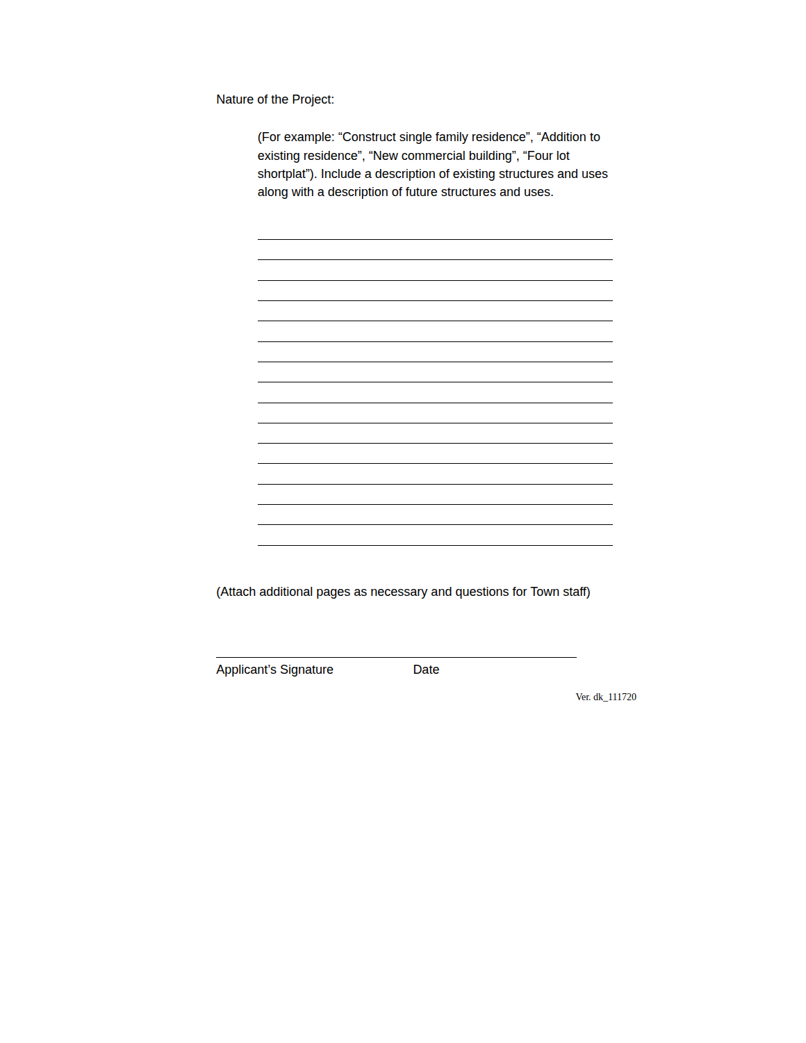Nature of the Project:
(For example: “Construct single family residence”, “Addition to existing residence”, “New commercial building”, “Four lot shortplat”). Include a description of existing structures and uses along with a description of future structures and uses.
(Attach additional pages as necessary and questions for Town staff)
Applicant’s Signature
Date
Ver. dk_111720